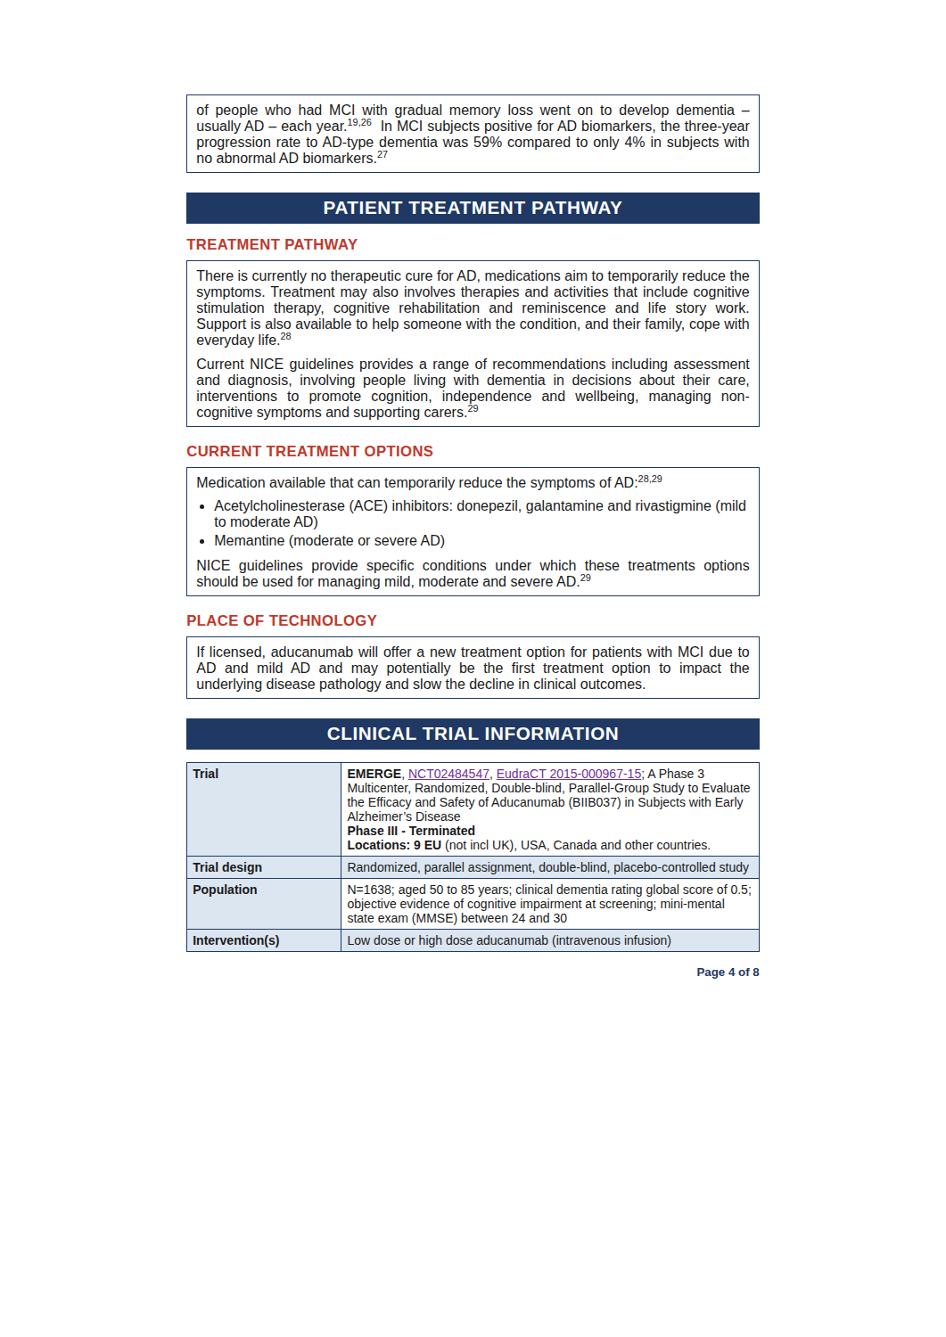of people who had MCI with gradual memory loss went on to develop dementia – usually AD – each year.19,26 In MCI subjects positive for AD biomarkers, the three-year progression rate to AD-type dementia was 59% compared to only 4% in subjects with no abnormal AD biomarkers.27
PATIENT TREATMENT PATHWAY
Treatment Pathway
There is currently no therapeutic cure for AD, medications aim to temporarily reduce the symptoms. Treatment may also involves therapies and activities that include cognitive stimulation therapy, cognitive rehabilitation and reminiscence and life story work. Support is also available to help someone with the condition, and their family, cope with everyday life.28
Current NICE guidelines provides a range of recommendations including assessment and diagnosis, involving people living with dementia in decisions about their care, interventions to promote cognition, independence and wellbeing, managing non-cognitive symptoms and supporting carers.29
Current Treatment Options
Medication available that can temporarily reduce the symptoms of AD:28,29
Acetylcholinesterase (ACE) inhibitors: donepezil, galantamine and rivastigmine (mild to moderate AD)
Memantine (moderate or severe AD)
NICE guidelines provide specific conditions under which these treatments options should be used for managing mild, moderate and severe AD.29
Place of Technology
If licensed, aducanumab will offer a new treatment option for patients with MCI due to AD and mild AD and may potentially be the first treatment option to impact the underlying disease pathology and slow the decline in clinical outcomes.
CLINICAL TRIAL INFORMATION
| Trial | EMERGE , NCT02484547 , EudraCT 2015-000967-15 ; A Phase 3 Multicenter, Randomized, Double-blind, Parallel-Group Study to Evaluate the Efficacy and Safety of Aducanumab (BIIB037) in Subjects with Early Alzheimer’s Disease Phase III - Terminated Locations: 9 EU (not incl UK), USA, Canada and other countries. |
| Trial design | Randomized, parallel assignment, double-blind, placebo-controlled study |
| Population | N=1638; aged 50 to 85 years; clinical dementia rating global score of 0.5; objective evidence of cognitive impairment at screening; mini-mental state exam (MMSE) between 24 and 30 |
| Intervention(s) | Low dose or high dose aducanumab (intravenous infusion) |
Page 4 of 8